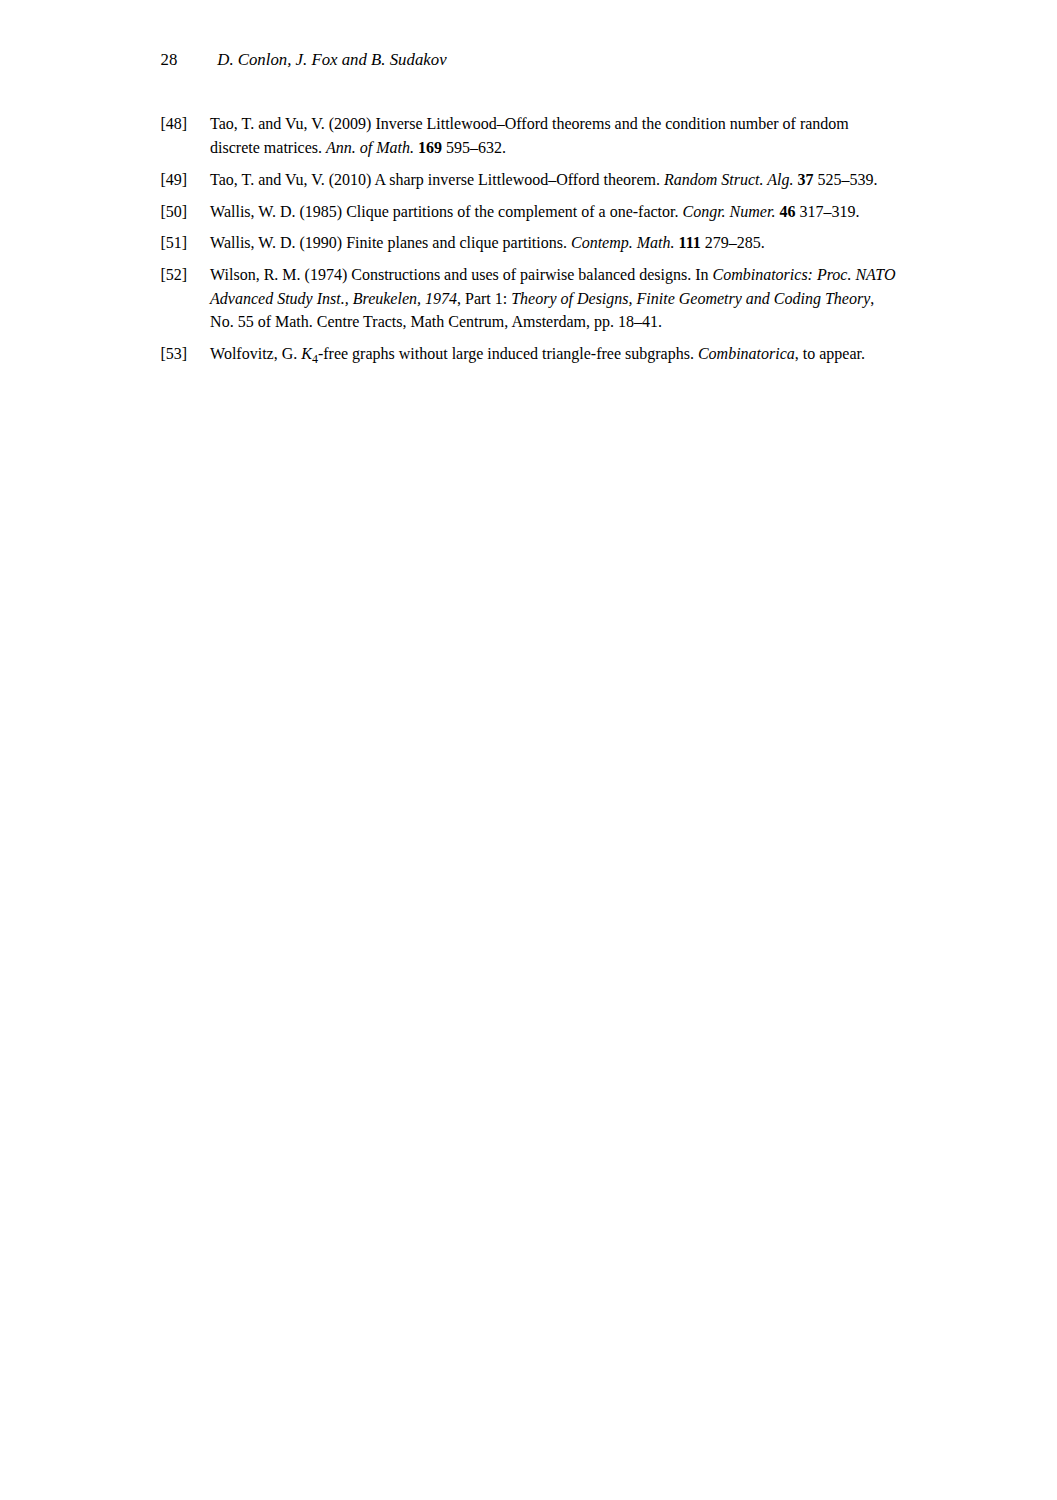28 D. Conlon, J. Fox and B. Sudakov
[48] Tao, T. and Vu, V. (2009) Inverse Littlewood–Offord theorems and the condition number of random discrete matrices. Ann. of Math. 169 595–632.
[49] Tao, T. and Vu, V. (2010) A sharp inverse Littlewood–Offord theorem. Random Struct. Alg. 37 525–539.
[50] Wallis, W. D. (1985) Clique partitions of the complement of a one-factor. Congr. Numer. 46 317–319.
[51] Wallis, W. D. (1990) Finite planes and clique partitions. Contemp. Math. 111 279–285.
[52] Wilson, R. M. (1974) Constructions and uses of pairwise balanced designs. In Combinatorics: Proc. NATO Advanced Study Inst., Breukelen, 1974, Part 1: Theory of Designs, Finite Geometry and Coding Theory, No. 55 of Math. Centre Tracts, Math Centrum, Amsterdam, pp. 18–41.
[53] Wolfovitz, G. K4-free graphs without large induced triangle-free subgraphs. Combinatorica, to appear.